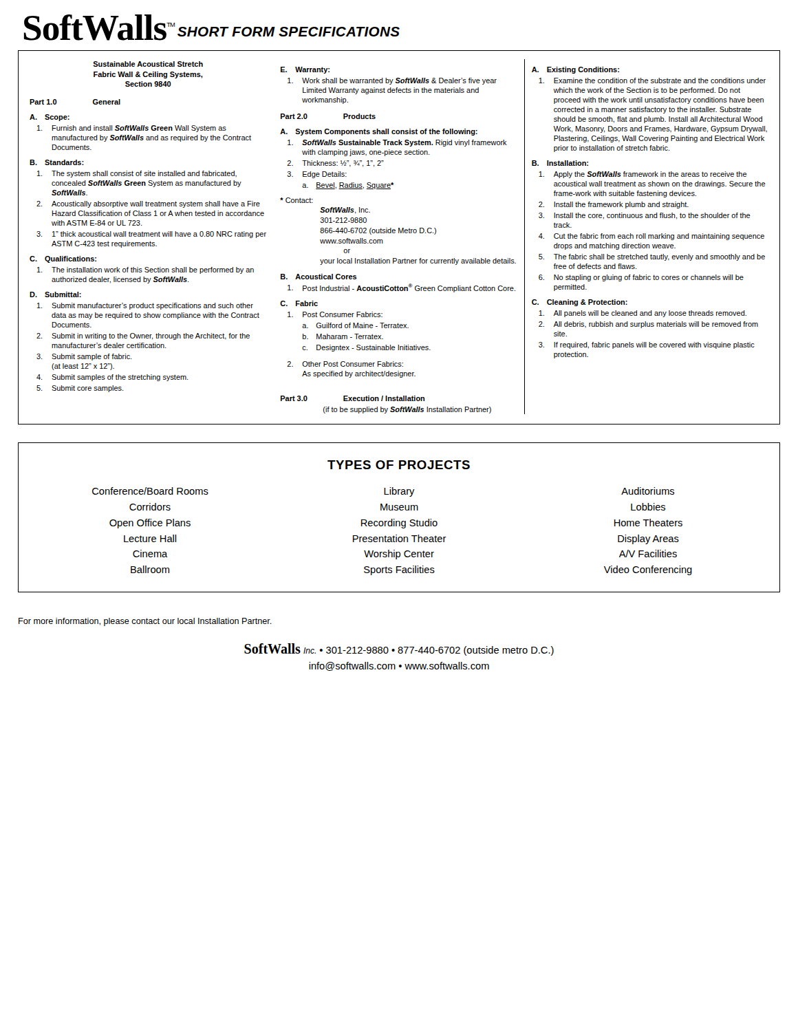SoftWallsTM
SHORT FORM SPECIFICATIONS
Sustainable Acoustical Stretch
Fabric Wall & Ceiling Systems,
Section 9840
Part 1.0 General
A. Scope:
1. Furnish and install SoftWalls Green Wall System as manufactured by SoftWalls and as required by the Contract Documents.
B. Standards:
1. The system shall consist of site installed and fabricated, concealed SoftWalls Green System as manufactured by SoftWalls.
2. Acoustically absorptive wall treatment system shall have a Fire Hazard Classification of Class 1 or A when tested in accordance with ASTM E-84 or UL 723.
3. 1” thick acoustical wall treatment will have a 0.80 NRC rating per ASTM C-423 test requirements.
C. Qualifications:
1. The installation work of this Section shall be performed by an authorized dealer, licensed by SoftWalls.
D. Submittal:
1. Submit manufacturer’s product specifications and such other data as may be required to show compliance with the Contract Documents.
2. Submit in writing to the Owner, through the Architect, for the manufacturer’s dealer certification.
3. Submit sample of fabric.
(at least 12” x 12”).
4. Submit samples of the stretching system.
5. Submit core samples.
E. Warranty:
1. Work shall be warranted by SoftWalls & Dealer’s five year Limited Warranty against defects in the materials and workmanship.
Part 2.0 Products
A. System Components shall consist of the following:
1. SoftWalls Sustainable Track System. Rigid vinyl framework with clamping jaws, one-piece section.
2. Thickness: ½”, ¾”, 1”, 2”
3. Edge Details:
a. Bevel, Radius, Square*
* Contact:
SoftWalls, Inc.
301-212-9880
866-440-6702 (outside Metro D.C.)
www.softwalls.com
or
your local Installation Partner for currently available details.
B. Acoustical Cores
1. Post Industrial - AcoustiCotton® Green Compliant Cotton Core.
C. Fabric
1. Post Consumer Fabrics:
a. Guilford of Maine - Terratex.
b. Maharam - Terratex.
c. Designtex - Sustainable Initiatives.
2. Other Post Consumer Fabrics:
As specified by architect/designer.
Part 3.0 Execution / Installation
(if to be supplied by SoftWalls Installation Partner)
A. Existing Conditions:
1. Examine the condition of the substrate and the conditions under which the work of the Section is to be performed. Do not proceed with the work until unsatisfactory conditions have been corrected in a manner satisfactory to the installer. Substrate should be smooth, flat and plumb. Install all Architectural Wood Work, Masonry, Doors and Frames, Hardware, Gypsum Drywall, Plastering, Ceilings, Wall Covering Painting and Electrical Work prior to installation of stretch fabric.
B. Installation:
1. Apply the SoftWalls framework in the areas to receive the acoustical wall treatment as shown on the drawings. Secure the frame-work with suitable fastening devices.
2. Install the framework plumb and straight.
3. Install the core, continuous and flush, to the shoulder of the track.
4. Cut the fabric from each roll marking and maintaining sequence drops and matching direction weave.
5. The fabric shall be stretched tautly, evenly and smoothly and be free of defects and flaws.
6. No stapling or gluing of fabric to cores or channels will be permitted.
C. Cleaning & Protection:
1. All panels will be cleaned and any loose threads removed.
2. All debris, rubbish and surplus materials will be removed from site.
3. If required, fabric panels will be covered with visquine plastic protection.
TYPES OF PROJECTS
Conference/Board Rooms
Corridors
Open Office Plans
Lecture Hall
Cinema
Ballroom
Library
Museum
Recording Studio
Presentation Theater
Worship Center
Sports Facilities
Auditoriums
Lobbies
Home Theaters
Display Areas
A/V Facilities
Video Conferencing
For more information, please contact our local Installation Partner.
SoftWalls Inc. • 301-212-9880 • 877-440-6702 (outside metro D.C.)
info@softwalls.com • www.softwalls.com